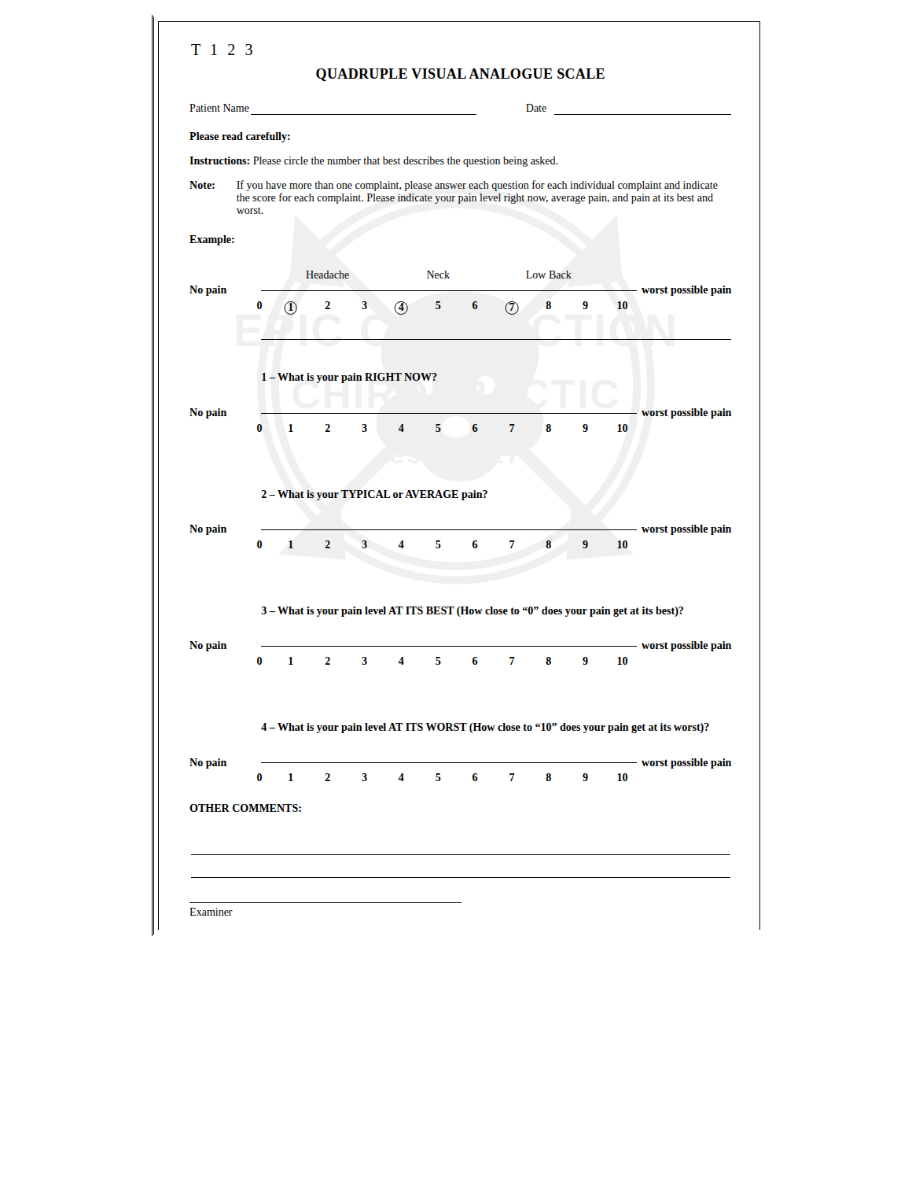EPIC CONNECTION CHIROPRACTIC est. 2017
T 1 2 3
QUADRUPLE VISUAL ANALOGUE SCALE
Patient Name Date
Please read carefully:
Instructions: Please circle the number that best describes the question being asked.
Note:
If you have more than one complaint, please answer each question for each individual complaint and indicate the score for each complaint. Please indicate your pain level right now, average pain, and pain at its best and worst.
Example:
Headache Neck Low Back
No pain
worst possible pain
0 1 2 3 4 5 6 7 8 9 10
1 – What is your pain RIGHT NOW?
No pain
worst possible pain
0 1 2 3 4 5 6 7 8 9 10
2 – What is your TYPICAL or AVERAGE pain?
No pain
worst possible pain
0 1 2 3 4 5 6 7 8 9 10
3 – What is your pain level AT ITS BEST (How close to “0” does your pain get at its best)?
No pain
worst possible pain
0 1 2 3 4 5 6 7 8 9 10
4 – What is your pain level AT ITS WORST (How close to “10” does your pain get at its worst)?
No pain
worst possible pain
0 1 2 3 4 5 6 7 8 9 10
OTHER COMMENTS:
Examiner